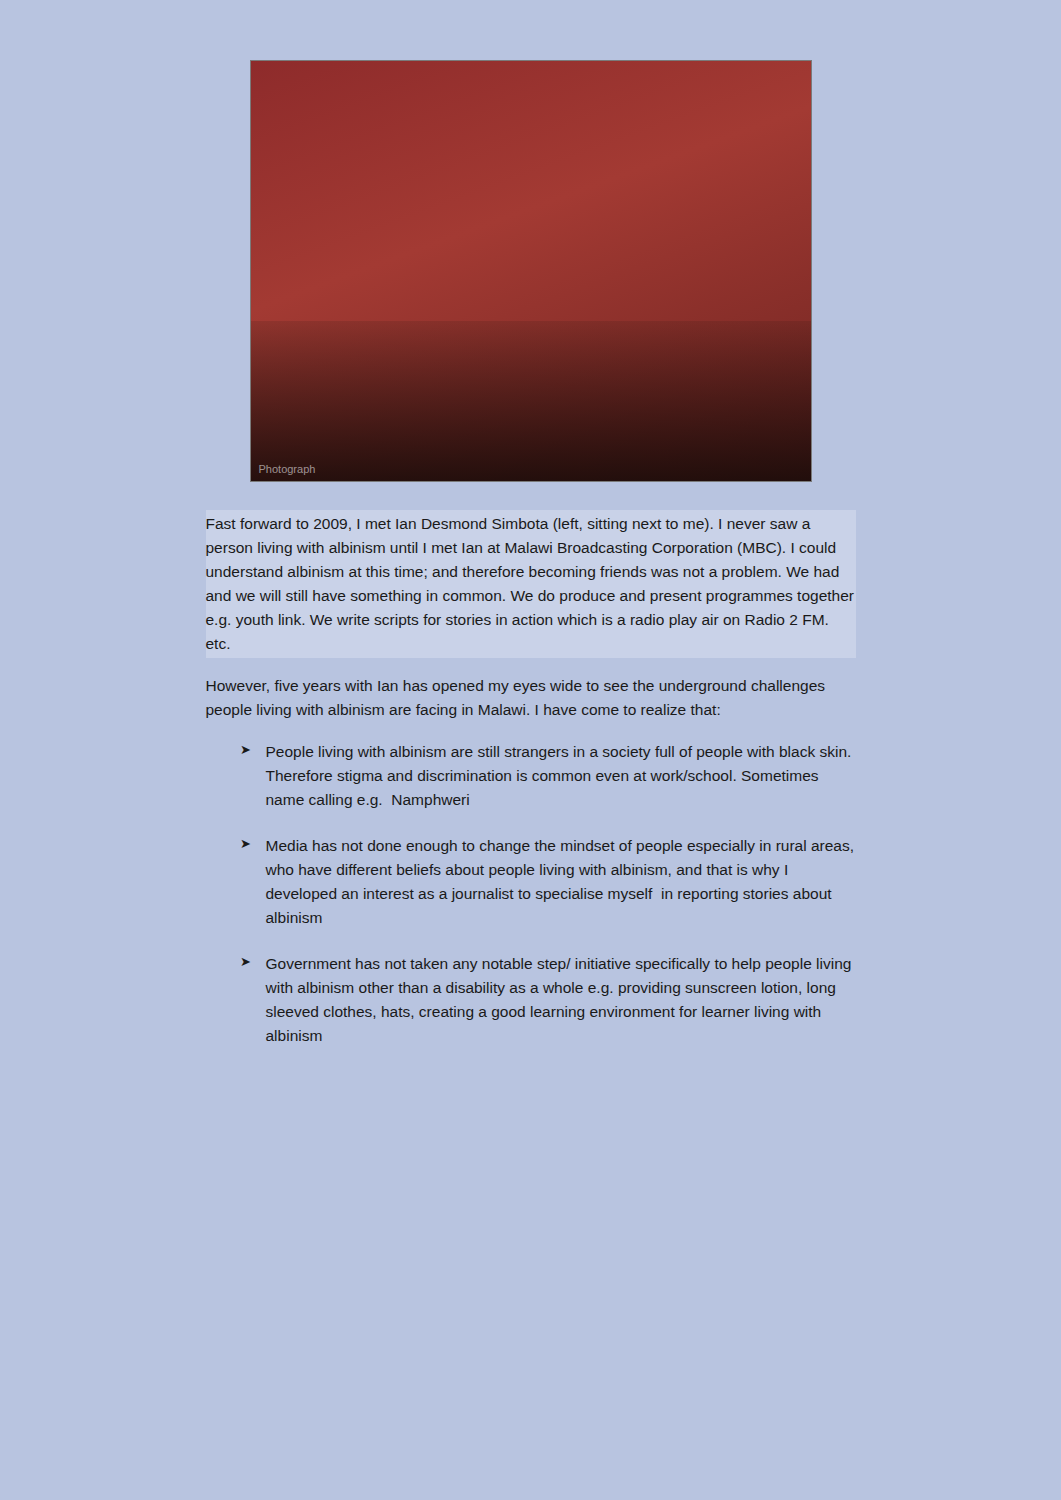Photograph
Fast forward to 2009, I met Ian Desmond Simbota (left, sitting next to me). I never saw a person living with albinism until I met Ian at Malawi Broadcasting Corporation (MBC). I could understand albinism at this time; and therefore becoming friends was not a problem. We had and we will still have something in common. We do produce and present programmes together e.g. youth link. We write scripts for stories in action which is a radio play air on Radio 2 FM. etc.
However, five years with Ian has opened my eyes wide to see the underground challenges people living with albinism are facing in Malawi. I have come to realize that:
People living with albinism are still strangers in a society full of people with black skin. Therefore stigma and discrimination is common even at work/school. Sometimes name calling e.g. Namphweri
Media has not done enough to change the mindset of people especially in rural areas, who have different beliefs about people living with albinism, and that is why I developed an interest as a journalist to specialise myself in reporting stories about albinism
Government has not taken any notable step/ initiative specifically to help people living with albinism other than a disability as a whole e.g. providing sunscreen lotion, long sleeved clothes, hats, creating a good learning environment for learner living with albinism